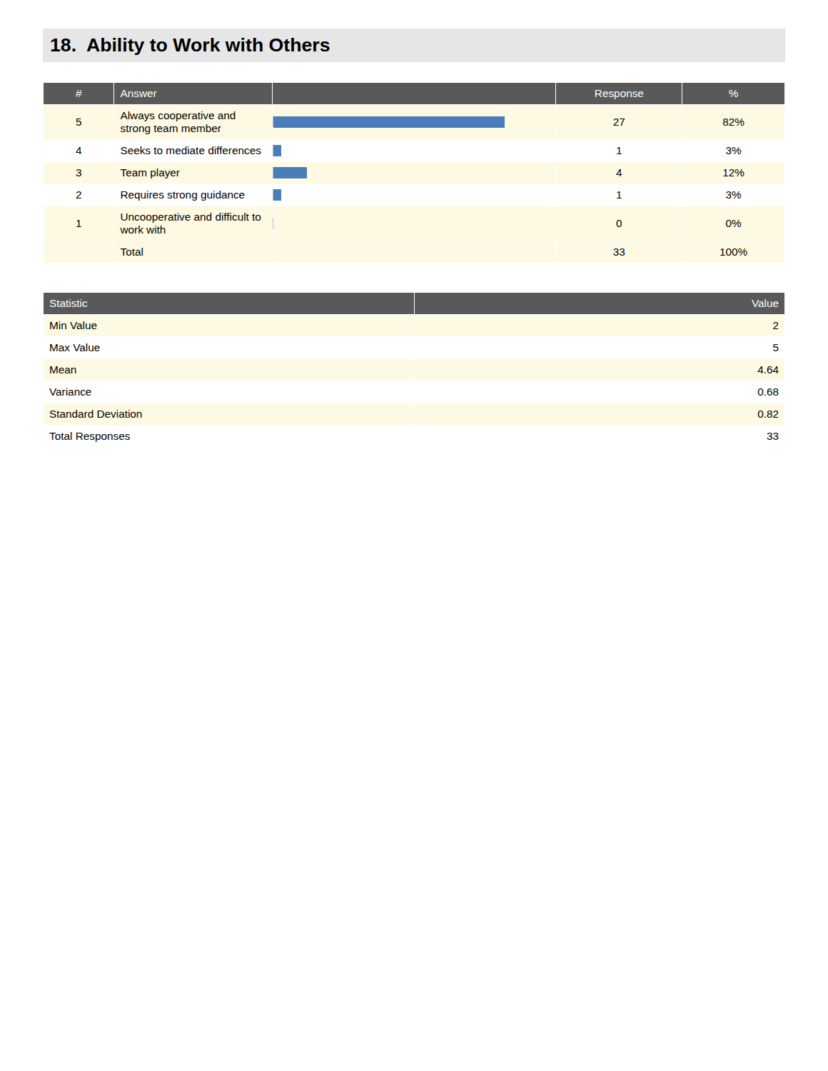18. Ability to Work with Others
| # | Answer | | Response | % |
| --- | --- | --- | --- | --- |
| 5 | Always cooperative and strong team member | | 27 | 82% |
| 4 | Seeks to mediate differences | | 1 | 3% |
| 3 | Team player | | 4 | 12% |
| 2 | Requires strong guidance | | 1 | 3% |
| 1 | Uncooperative and difficult to work with | | 0 | 0% |
| | Total | | 33 | 100% |
| Statistic | Value |
| --- | --- |
| Min Value | 2 |
| Max Value | 5 |
| Mean | 4.64 |
| Variance | 0.68 |
| Standard Deviation | 0.82 |
| Total Responses | 33 |